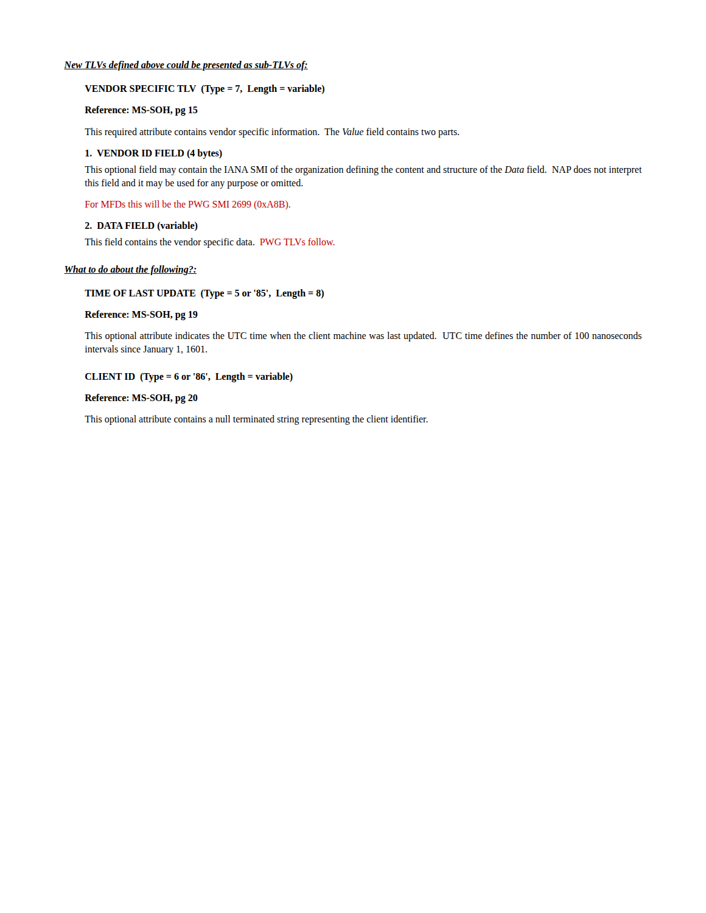New TLVs defined above could be presented as sub-TLVs of:
VENDOR SPECIFIC TLV (Type = 7, Length = variable)
Reference: MS-SOH, pg 15
This required attribute contains vendor specific information. The Value field contains two parts.
1. VENDOR ID FIELD (4 bytes)
This optional field may contain the IANA SMI of the organization defining the content and structure of the Data field. NAP does not interpret this field and it may be used for any purpose or omitted.
For MFDs this will be the PWG SMI 2699 (0xA8B).
2. DATA FIELD (variable)
This field contains the vendor specific data. PWG TLVs follow.
What to do about the following?:
TIME OF LAST UPDATE (Type = 5 or '85', Length = 8)
Reference: MS-SOH, pg 19
This optional attribute indicates the UTC time when the client machine was last updated. UTC time defines the number of 100 nanoseconds intervals since January 1, 1601.
CLIENT ID (Type = 6 or '86', Length = variable)
Reference: MS-SOH, pg 20
This optional attribute contains a null terminated string representing the client identifier.